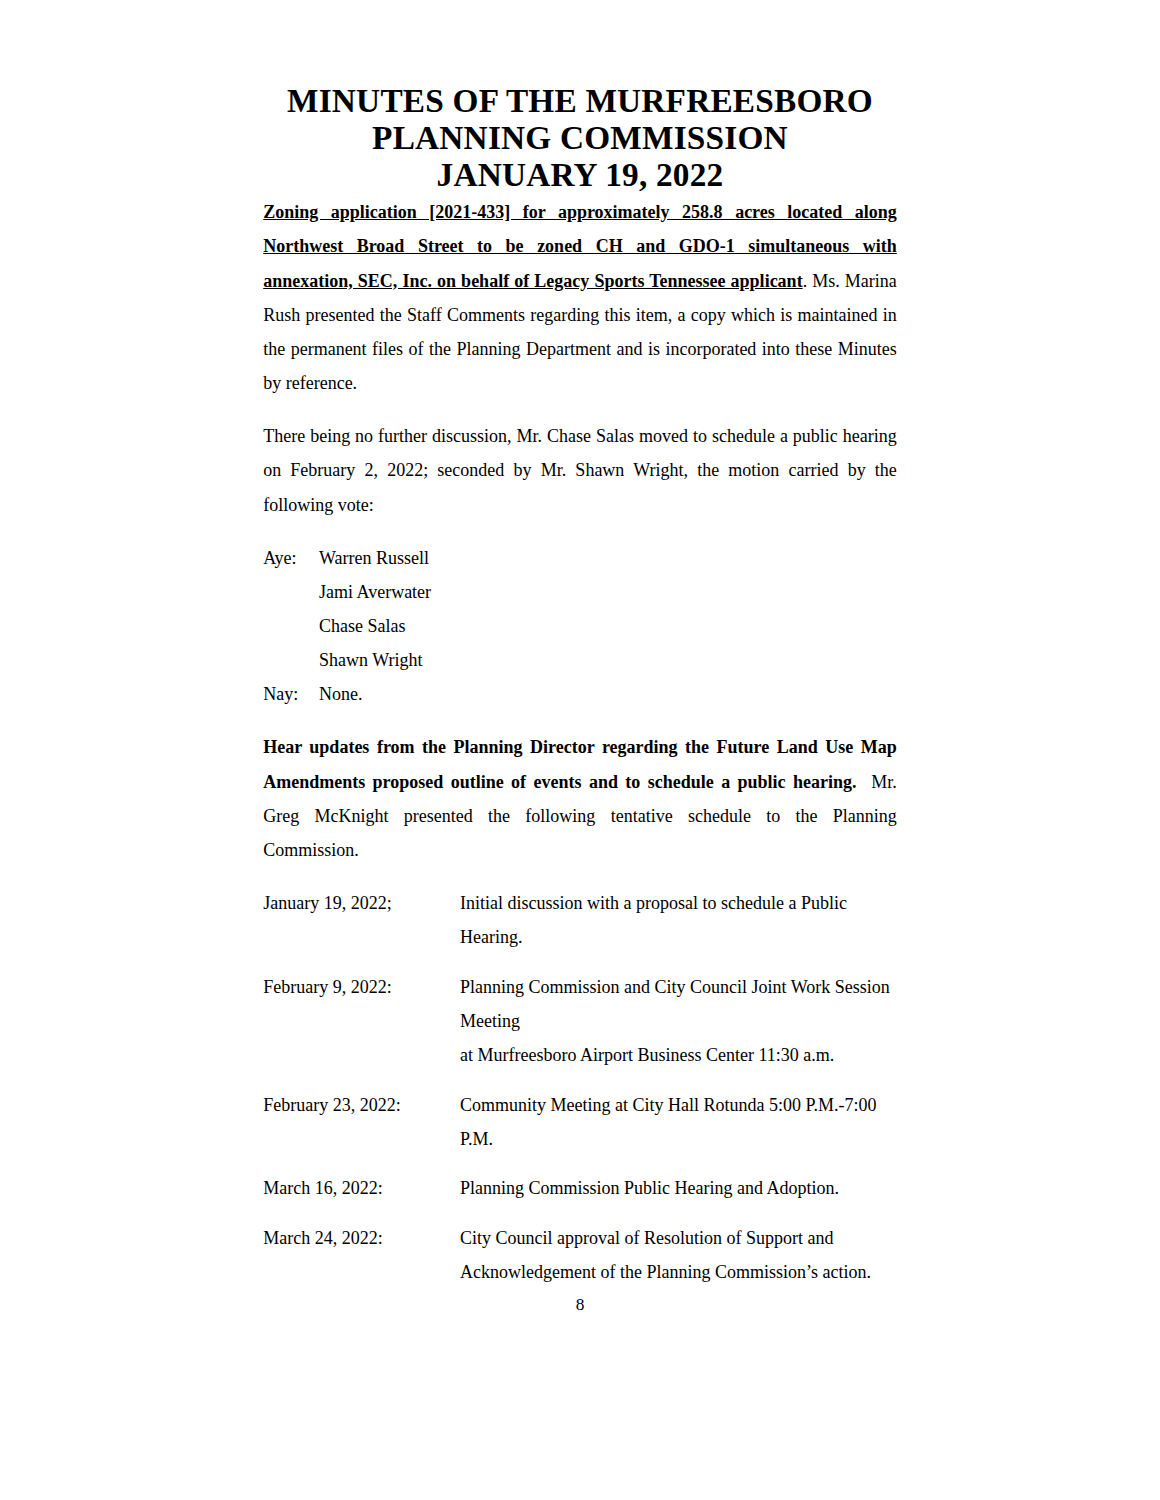MINUTES OF THE MURFREESBORO PLANNING COMMISSION JANUARY 19, 2022
Zoning application [2021-433] for approximately 258.8 acres located along Northwest Broad Street to be zoned CH and GDO-1 simultaneous with annexation, SEC, Inc. on behalf of Legacy Sports Tennessee applicant. Ms. Marina Rush presented the Staff Comments regarding this item, a copy which is maintained in the permanent files of the Planning Department and is incorporated into these Minutes by reference.
There being no further discussion, Mr. Chase Salas moved to schedule a public hearing on February 2, 2022; seconded by Mr. Shawn Wright, the motion carried by the following vote:
Aye:
Warren Russell
Jami Averwater
Chase Salas
Shawn Wright
Nay:
None.
Hear updates from the Planning Director regarding the Future Land Use Map Amendments proposed outline of events and to schedule a public hearing. Mr. Greg McKnight presented the following tentative schedule to the Planning Commission.
January 19, 2022;
Initial discussion with a proposal to schedule a Public Hearing.
February 9, 2022:
Planning Commission and City Council Joint Work Session Meetingat Murfreesboro Airport Business Center 11:30 a.m.
February 23, 2022:
Community Meeting at City Hall Rotunda 5:00 P.M.-7:00 P.M.
March 16, 2022:
Planning Commission Public Hearing and Adoption.
March 24, 2022:
City Council approval of Resolution of Support andAcknowledgement of the Planning Commission’s action.
8